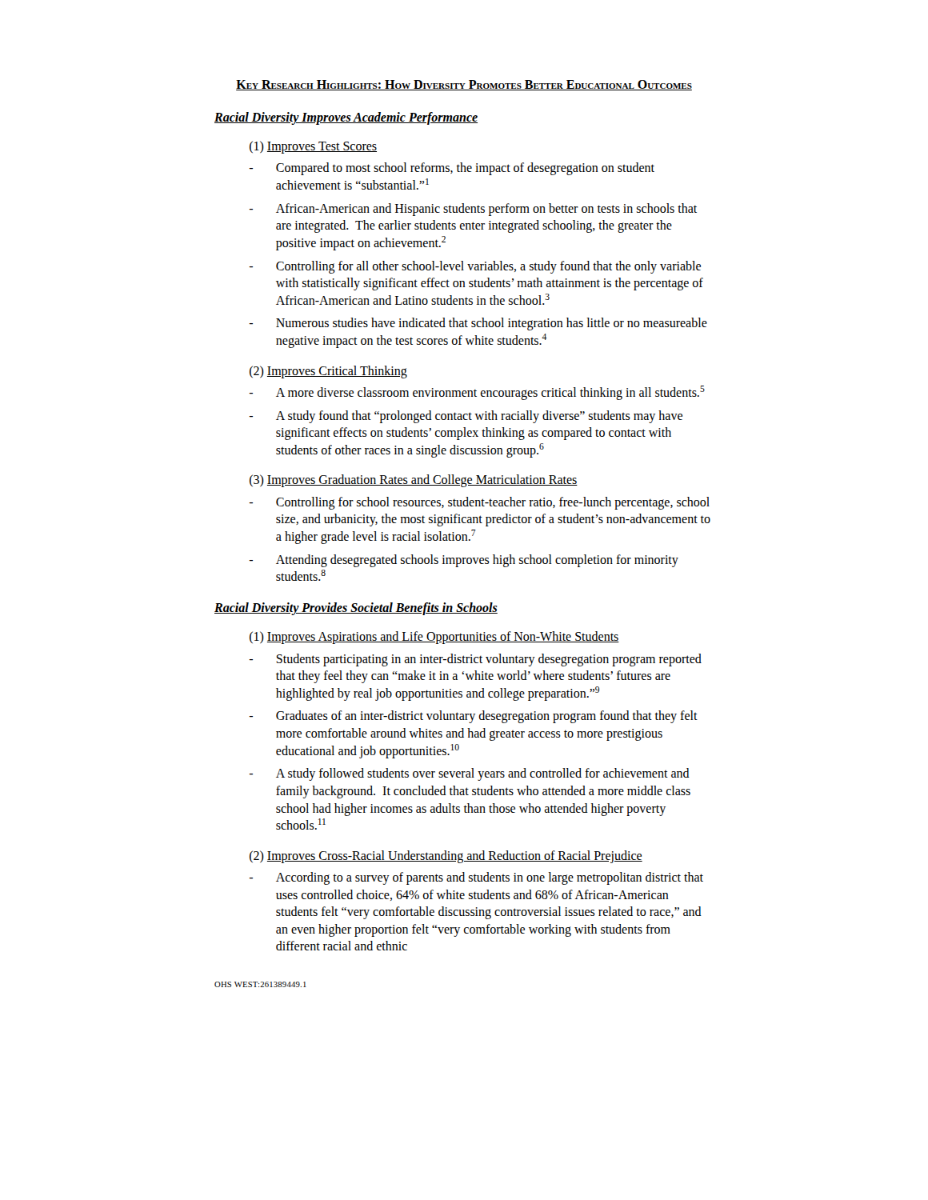Key Research Highlights: How Diversity Promotes Better Educational Outcomes
Racial Diversity Improves Academic Performance
(1) Improves Test Scores
Compared to most school reforms, the impact of desegregation on student achievement is “substantial.”1
African-American and Hispanic students perform on better on tests in schools that are integrated. The earlier students enter integrated schooling, the greater the positive impact on achievement.2
Controlling for all other school-level variables, a study found that the only variable with statistically significant effect on students’ math attainment is the percentage of African-American and Latino students in the school.3
Numerous studies have indicated that school integration has little or no measureable negative impact on the test scores of white students.4
(2) Improves Critical Thinking
A more diverse classroom environment encourages critical thinking in all students.5
A study found that “prolonged contact with racially diverse” students may have significant effects on students’ complex thinking as compared to contact with students of other races in a single discussion group.6
(3) Improves Graduation Rates and College Matriculation Rates
Controlling for school resources, student-teacher ratio, free-lunch percentage, school size, and urbanicity, the most significant predictor of a student’s non-advancement to a higher grade level is racial isolation.7
Attending desegregated schools improves high school completion for minority students.8
Racial Diversity Provides Societal Benefits in Schools
(1) Improves Aspirations and Life Opportunities of Non-White Students
Students participating in an inter-district voluntary desegregation program reported that they feel they can “make it in a ‘white world’ where students’ futures are highlighted by real job opportunities and college preparation.”9
Graduates of an inter-district voluntary desegregation program found that they felt more comfortable around whites and had greater access to more prestigious educational and job opportunities.10
A study followed students over several years and controlled for achievement and family background. It concluded that students who attended a more middle class school had higher incomes as adults than those who attended higher poverty schools.11
(2) Improves Cross-Racial Understanding and Reduction of Racial Prejudice
According to a survey of parents and students in one large metropolitan district that uses controlled choice, 64% of white students and 68% of African-American students felt “very comfortable discussing controversial issues related to race,” and an even higher proportion felt “very comfortable working with students from different racial and ethnic
OHS WEST:261389449.1